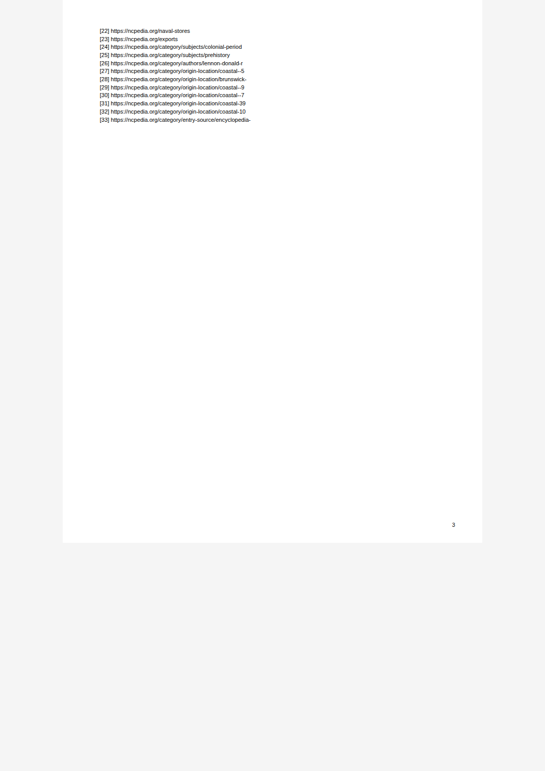[22] https://ncpedia.org/naval-stores
[23] https://ncpedia.org/exports
[24] https://ncpedia.org/category/subjects/colonial-period
[25] https://ncpedia.org/category/subjects/prehistory
[26] https://ncpedia.org/category/authors/lennon-donald-r
[27] https://ncpedia.org/category/origin-location/coastal--5
[28] https://ncpedia.org/category/origin-location/brunswick-
[29] https://ncpedia.org/category/origin-location/coastal--9
[30] https://ncpedia.org/category/origin-location/coastal--7
[31] https://ncpedia.org/category/origin-location/coastal-39
[32] https://ncpedia.org/category/origin-location/coastal-10
[33] https://ncpedia.org/category/entry-source/encyclopedia-
3